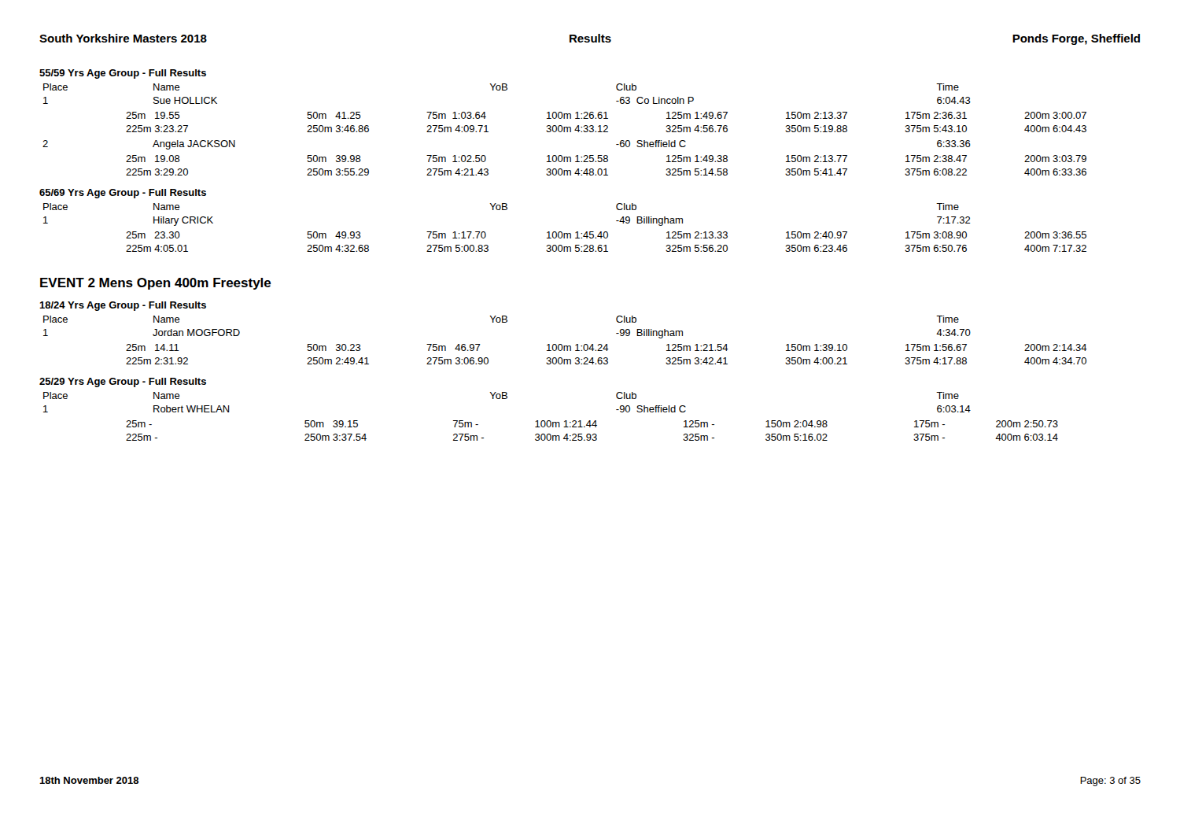South Yorkshire Masters 2018
Results
Ponds Forge, Sheffield
55/59 Yrs Age Group - Full Results
| Place | Name | YoB | Club | Time |
| --- | --- | --- | --- | --- |
| 1 | Sue HOLLICK | | -63 Co Lincoln P | 6:04.43 |
| 25m 19.55 | 50m 41.25 | 75m 1:03.64 | 100m 1:26.61 | 125m 1:49.67 | 150m 2:13.37 | 175m 2:36.31 | 200m 3:00.07 |
| 225m 3:23.27 | 250m 3:46.86 | 275m 4:09.71 | 300m 4:33.12 | 325m 4:56.76 | 350m 5:19.88 | 375m 5:43.10 | 400m 6:04.43 |
| 2 | Angela JACKSON | | -60 Sheffield C | 6:33.36 |
| 25m 19.08 | 50m 39.98 | 75m 1:02.50 | 100m 1:25.58 | 125m 1:49.38 | 150m 2:13.77 | 175m 2:38.47 | 200m 3:03.79 |
| 225m 3:29.20 | 250m 3:55.29 | 275m 4:21.43 | 300m 4:48.01 | 325m 5:14.58 | 350m 5:41.47 | 375m 6:08.22 | 400m 6:33.36 |
65/69 Yrs Age Group - Full Results
| Place | Name | YoB | Club | Time |
| --- | --- | --- | --- | --- |
| 1 | Hilary CRICK | | -49 Billingham | 7:17.32 |
| 25m 23.30 | 50m 49.93 | 75m 1:17.70 | 100m 1:45.40 | 125m 2:13.33 | 150m 2:40.97 | 175m 3:08.90 | 200m 3:36.55 |
| 225m 4:05.01 | 250m 4:32.68 | 275m 5:00.83 | 300m 5:28.61 | 325m 5:56.20 | 350m 6:23.46 | 375m 6:50.76 | 400m 7:17.32 |
EVENT 2 Mens Open 400m Freestyle
18/24 Yrs Age Group - Full Results
| Place | Name | YoB | Club | Time |
| --- | --- | --- | --- | --- |
| 1 | Jordan MOGFORD | | -99 Billingham | 4:34.70 |
| 25m 14.11 | 50m 30.23 | 75m 46.97 | 100m 1:04.24 | 125m 1:21.54 | 150m 1:39.10 | 175m 1:56.67 | 200m 2:14.34 |
| 225m 2:31.92 | 250m 2:49.41 | 275m 3:06.90 | 300m 3:24.63 | 325m 3:42.41 | 350m 4:00.21 | 375m 4:17.88 | 400m 4:34.70 |
25/29 Yrs Age Group - Full Results
| Place | Name | YoB | Club | Time |
| --- | --- | --- | --- | --- |
| 1 | Robert WHELAN | | -90 Sheffield C | 6:03.14 |
| 25m - | 50m 39.15 | 75m - | 100m 1:21.44 | 125m - | 150m 2:04.98 | 175m - | 200m 2:50.73 |
| 225m - | 250m 3:37.54 | 275m - | 300m 4:25.93 | 325m - | 350m 5:16.02 | 375m - | 400m 6:03.14 |
18th November 2018
Page: 3 of 35